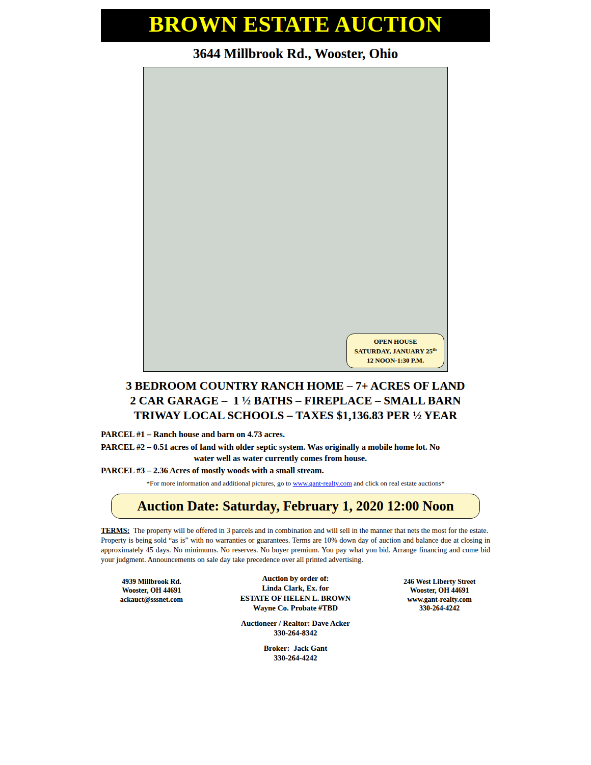BROWN ESTATE AUCTION
3644 Millbrook Rd., Wooster, Ohio
OPEN HOUSE
SATURDAY, JANUARY 25th
12 NOON-1:30 P.M.
3 BEDROOM COUNTRY RANCH HOME – 7+ ACRES OF LAND
2 CAR GARAGE – 1 ½ BATHS – FIREPLACE – SMALL BARN
TRIWAY LOCAL SCHOOLS – TAXES $1,136.83 PER ½ YEAR
PARCEL #1 – Ranch house and barn on 4.73 acres.
PARCEL #2 – 0.51 acres of land with older septic system. Was originally a mobile home lot. No water well as water currently comes from house.
PARCEL #3 – 2.36 Acres of mostly woods with a small stream.
*For more information and additional pictures, go to www.gant-realty.com and click on real estate auctions*
Auction Date: Saturday, February 1, 2020 12:00 Noon
TERMS: The property will be offered in 3 parcels and in combination and will sell in the manner that nets the most for the estate. Property is being sold “as is” with no warranties or guarantees. Terms are 10% down day of auction and balance due at closing in approximately 45 days. No minimums. No reserves. No buyer premium. You pay what you bid. Arrange financing and come bid your judgment. Announcements on sale day take precedence over all printed advertising.
DAVE
ACKER
AUCTIONEER
(330) 264-8342
4939 Millbrook Rd.
Wooster, OH 44691
ackauct@sssnet.com
Auction by order of:
Linda Clark, Ex. for
ESTATE OF HELEN L. BROWN
Wayne Co. Probate #TBD
Auctioneer / Realtor: Dave Acker
330-264-8342
Broker: Jack Gant
330-264-4242
DONALD K.
GANT
REALTY WOOSTER
246 West Liberty Street
Wooster, OH 44691
www.gant-realty.com
330-264-4242